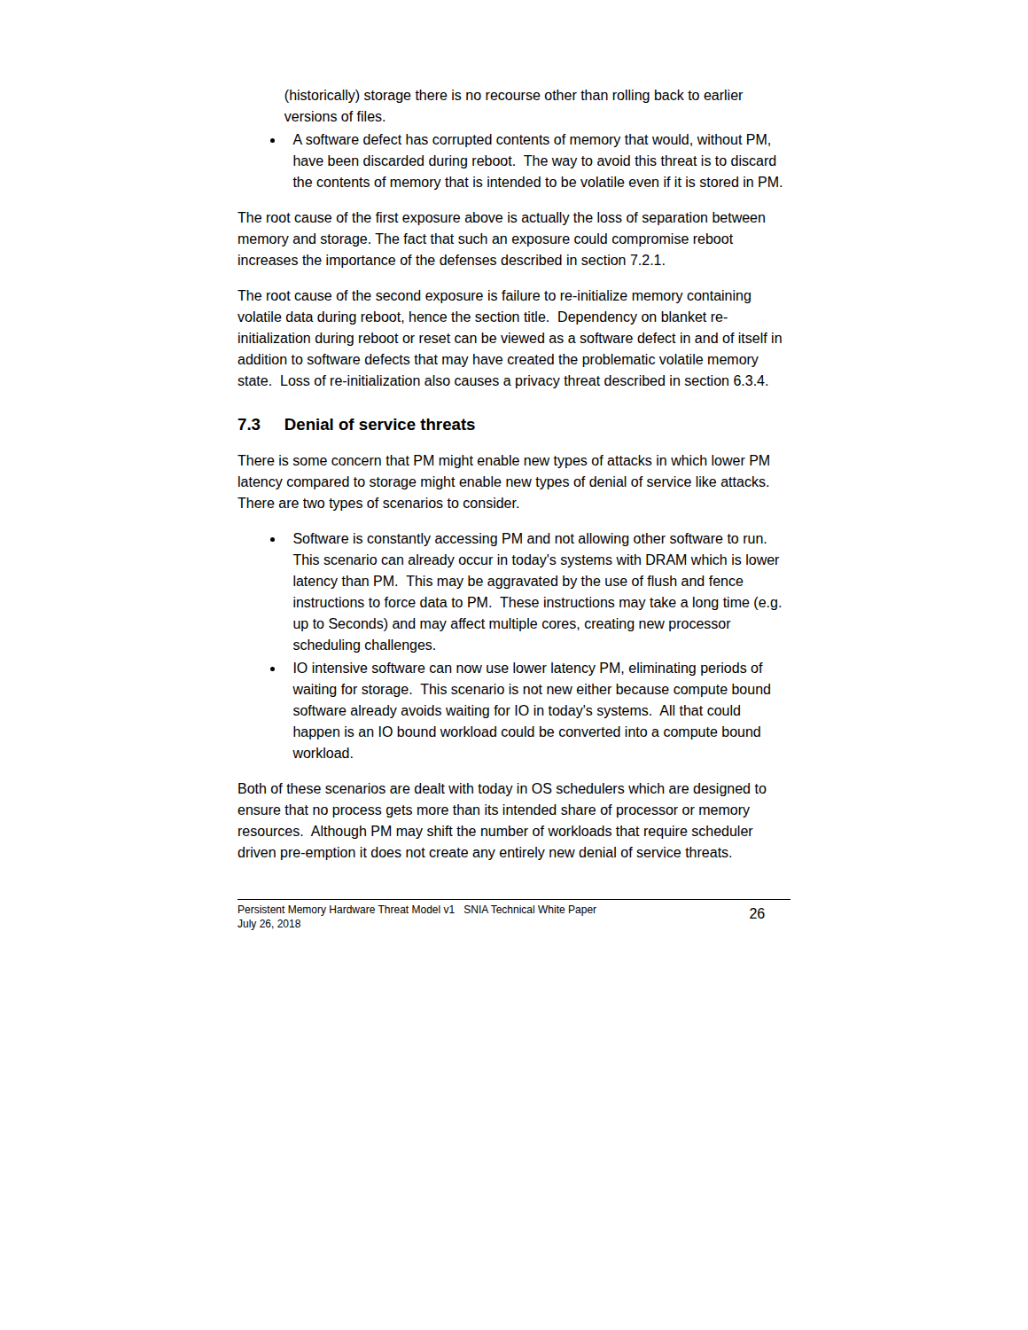(historically) storage there is no recourse other than rolling back to earlier versions of files.
A software defect has corrupted contents of memory that would, without PM, have been discarded during reboot. The way to avoid this threat is to discard the contents of memory that is intended to be volatile even if it is stored in PM.
The root cause of the first exposure above is actually the loss of separation between memory and storage. The fact that such an exposure could compromise reboot increases the importance of the defenses described in section 7.2.1.
The root cause of the second exposure is failure to re-initialize memory containing volatile data during reboot, hence the section title. Dependency on blanket re-initialization during reboot or reset can be viewed as a software defect in and of itself in addition to software defects that may have created the problematic volatile memory state. Loss of re-initialization also causes a privacy threat described in section 6.3.4.
7.3 Denial of service threats
There is some concern that PM might enable new types of attacks in which lower PM latency compared to storage might enable new types of denial of service like attacks. There are two types of scenarios to consider.
Software is constantly accessing PM and not allowing other software to run. This scenario can already occur in today's systems with DRAM which is lower latency than PM. This may be aggravated by the use of flush and fence instructions to force data to PM. These instructions may take a long time (e.g. up to Seconds) and may affect multiple cores, creating new processor scheduling challenges.
IO intensive software can now use lower latency PM, eliminating periods of waiting for storage. This scenario is not new either because compute bound software already avoids waiting for IO in today's systems. All that could happen is an IO bound workload could be converted into a compute bound workload.
Both of these scenarios are dealt with today in OS schedulers which are designed to ensure that no process gets more than its intended share of processor or memory resources. Although PM may shift the number of workloads that require scheduler driven pre-emption it does not create any entirely new denial of service threats.
Persistent Memory Hardware Threat Model v1 SNIA Technical White Paper
July 26, 2018
26